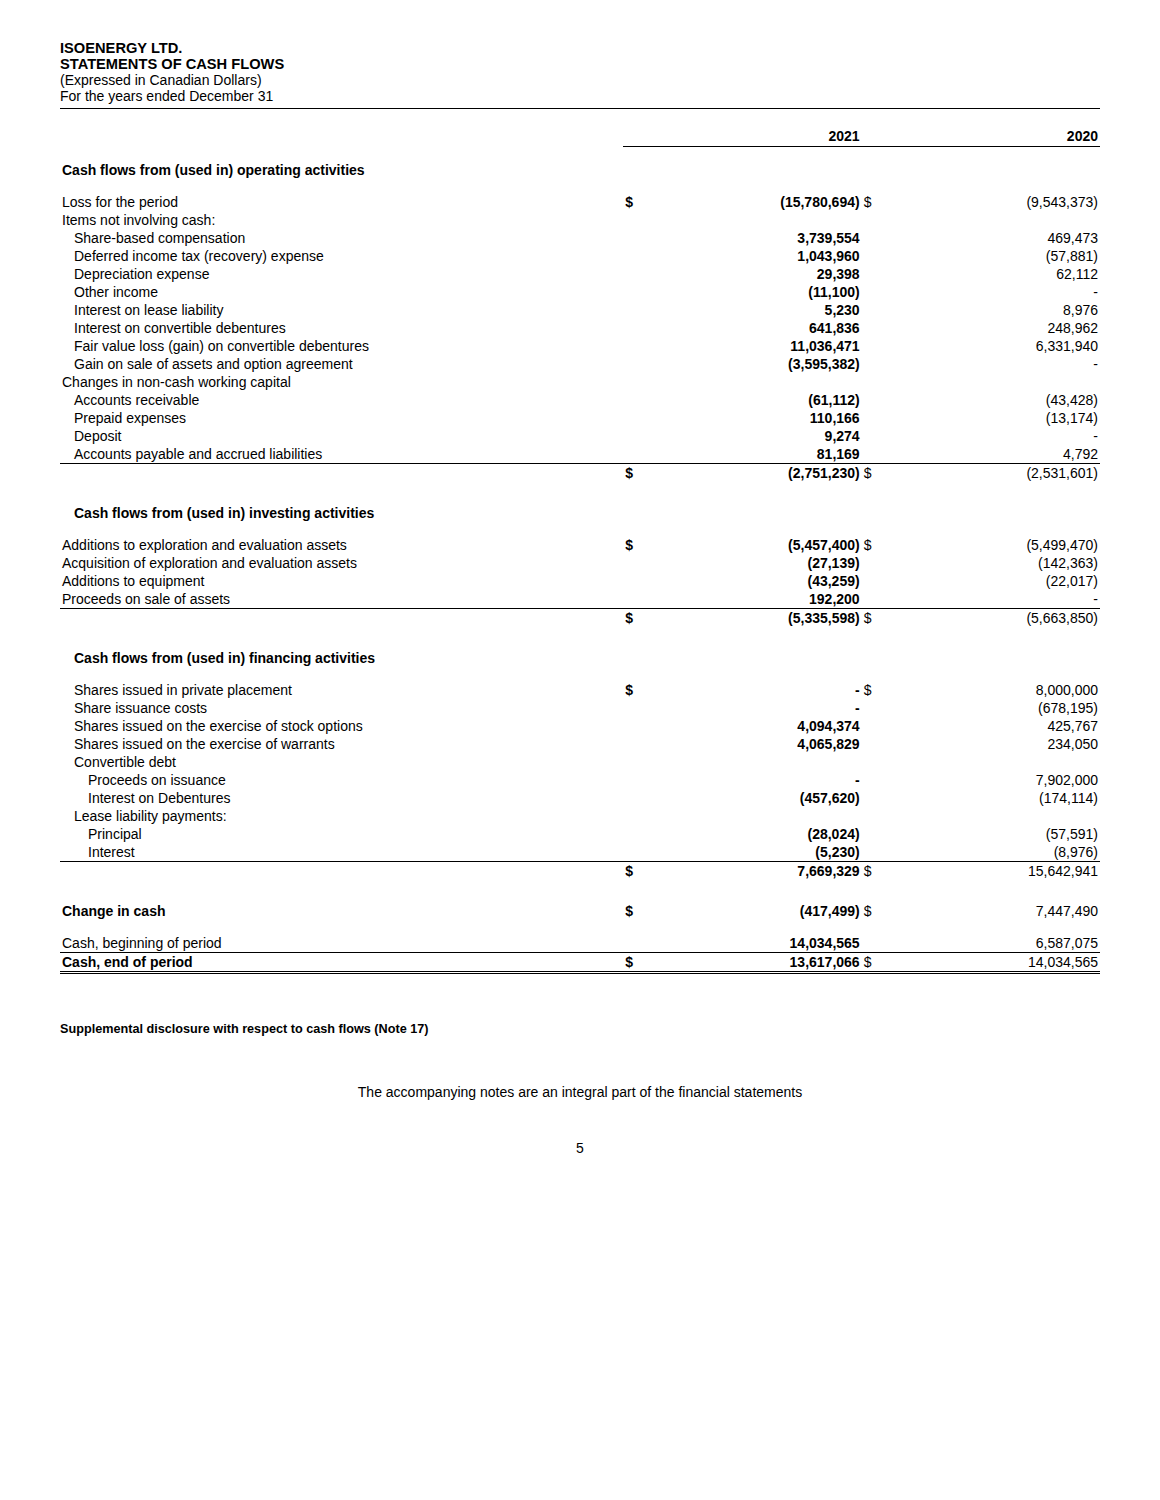ISOENERGY LTD.
STATEMENTS OF CASH FLOWS
(Expressed in Canadian Dollars)
For the years ended December 31
| | | 2021 | | 2020 |
| --- | --- | --- | --- | --- |
| Cash flows from (used in) operating activities | | | | |
| Loss for the period | $ | (15,780,694) | $ | (9,543,373) |
| Items not involving cash: | | | | |
| Share-based compensation | | 3,739,554 | | 469,473 |
| Deferred income tax (recovery) expense | | 1,043,960 | | (57,881) |
| Depreciation expense | | 29,398 | | 62,112 |
| Other income | | (11,100) | | - |
| Interest on lease liability | | 5,230 | | 8,976 |
| Interest on convertible debentures | | 641,836 | | 248,962 |
| Fair value loss (gain) on convertible debentures | | 11,036,471 | | 6,331,940 |
| Gain on sale of assets and option agreement | | (3,595,382) | | - |
| Changes in non-cash working capital | | | | |
| Accounts receivable | | (61,112) | | (43,428) |
| Prepaid expenses | | 110,166 | | (13,174) |
| Deposit | | 9,274 | | - |
| Accounts payable and accrued liabilities | | 81,169 | | 4,792 |
| | $ | (2,751,230) | $ | (2,531,601) |
| Cash flows from (used in) investing activities | | | | |
| Additions to exploration and evaluation assets | $ | (5,457,400) | $ | (5,499,470) |
| Acquisition of exploration and evaluation assets | | (27,139) | | (142,363) |
| Additions to equipment | | (43,259) | | (22,017) |
| Proceeds on sale of assets | | 192,200 | | - |
| | $ | (5,335,598) | $ | (5,663,850) |
| Cash flows from (used in) financing activities | | | | |
| Shares issued in private placement | $ | - | $ | 8,000,000 |
| Share issuance costs | | - | | (678,195) |
| Shares issued on the exercise of stock options | | 4,094,374 | | 425,767 |
| Shares issued on the exercise of warrants | | 4,065,829 | | 234,050 |
| Convertible debt | | | | |
| Proceeds on issuance | | - | | 7,902,000 |
| Interest on Debentures | | (457,620) | | (174,114) |
| Lease liability payments: | | | | |
| Principal | | (28,024) | | (57,591) |
| Interest | | (5,230) | | (8,976) |
| | $ | 7,669,329 | $ | 15,642,941 |
| Change in cash | $ | (417,499) | $ | 7,447,490 |
| Cash, beginning of period | | 14,034,565 | | 6,587,075 |
| Cash, end of period | $ | 13,617,066 | $ | 14,034,565 |
Supplemental disclosure with respect to cash flows (Note 17)
The accompanying notes are an integral part of the financial statements
5